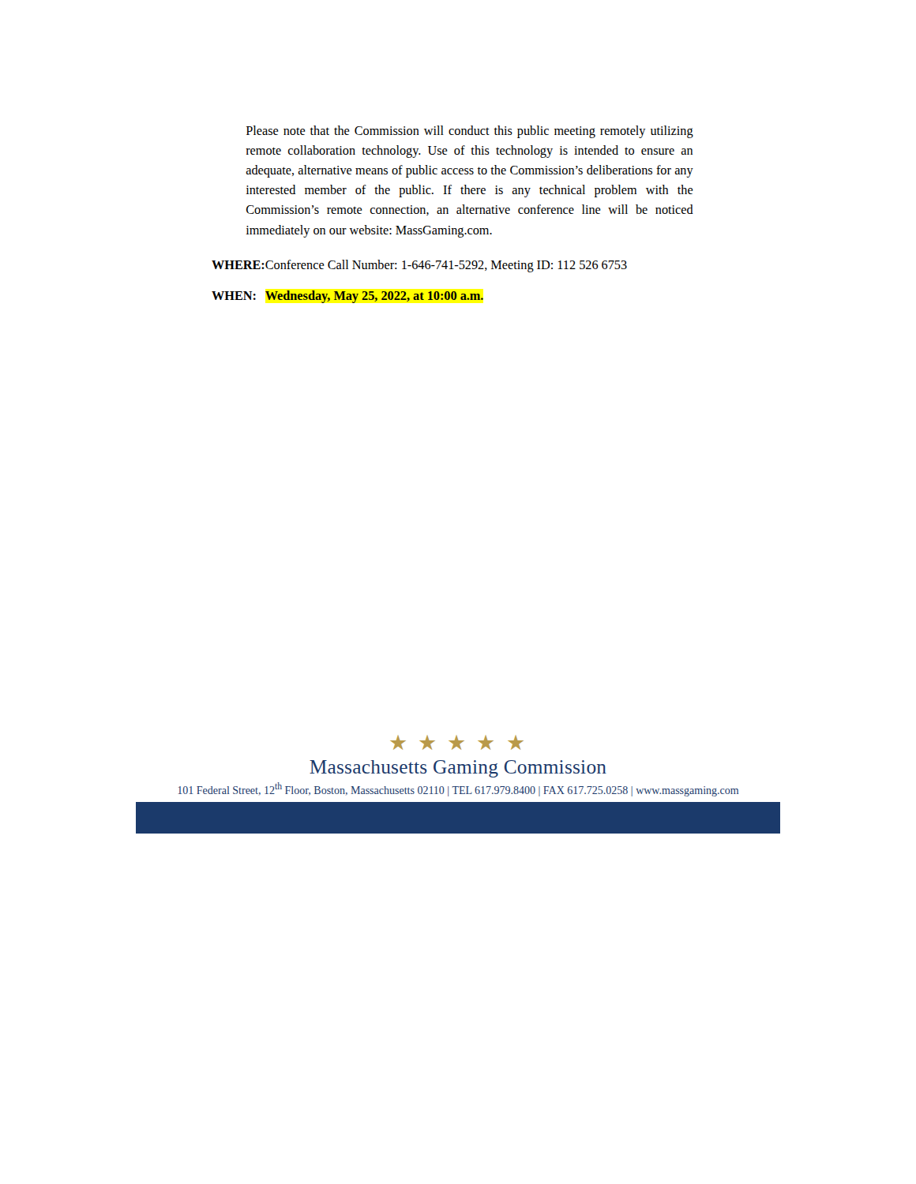Please note that the Commission will conduct this public meeting remotely utilizing remote collaboration technology. Use of this technology is intended to ensure an adequate, alternative means of public access to the Commission’s deliberations for any interested member of the public. If there is any technical problem with the Commission’s remote connection, an alternative conference line will be noticed immediately on our website: MassGaming.com.
| WHERE: | Conference Call Number: 1-646-741-5292, Meeting ID: 112 526 6753 |
| WHEN: | Wednesday, May 25, 2022, at 10:00 a.m. |
★ ★ ★ ★ ★
Massachusetts Gaming Commission
101 Federal Street, 12th Floor, Boston, Massachusetts 02110 | TEL 617.979.8400 | FAX 617.725.0258 | www.massgaming.com